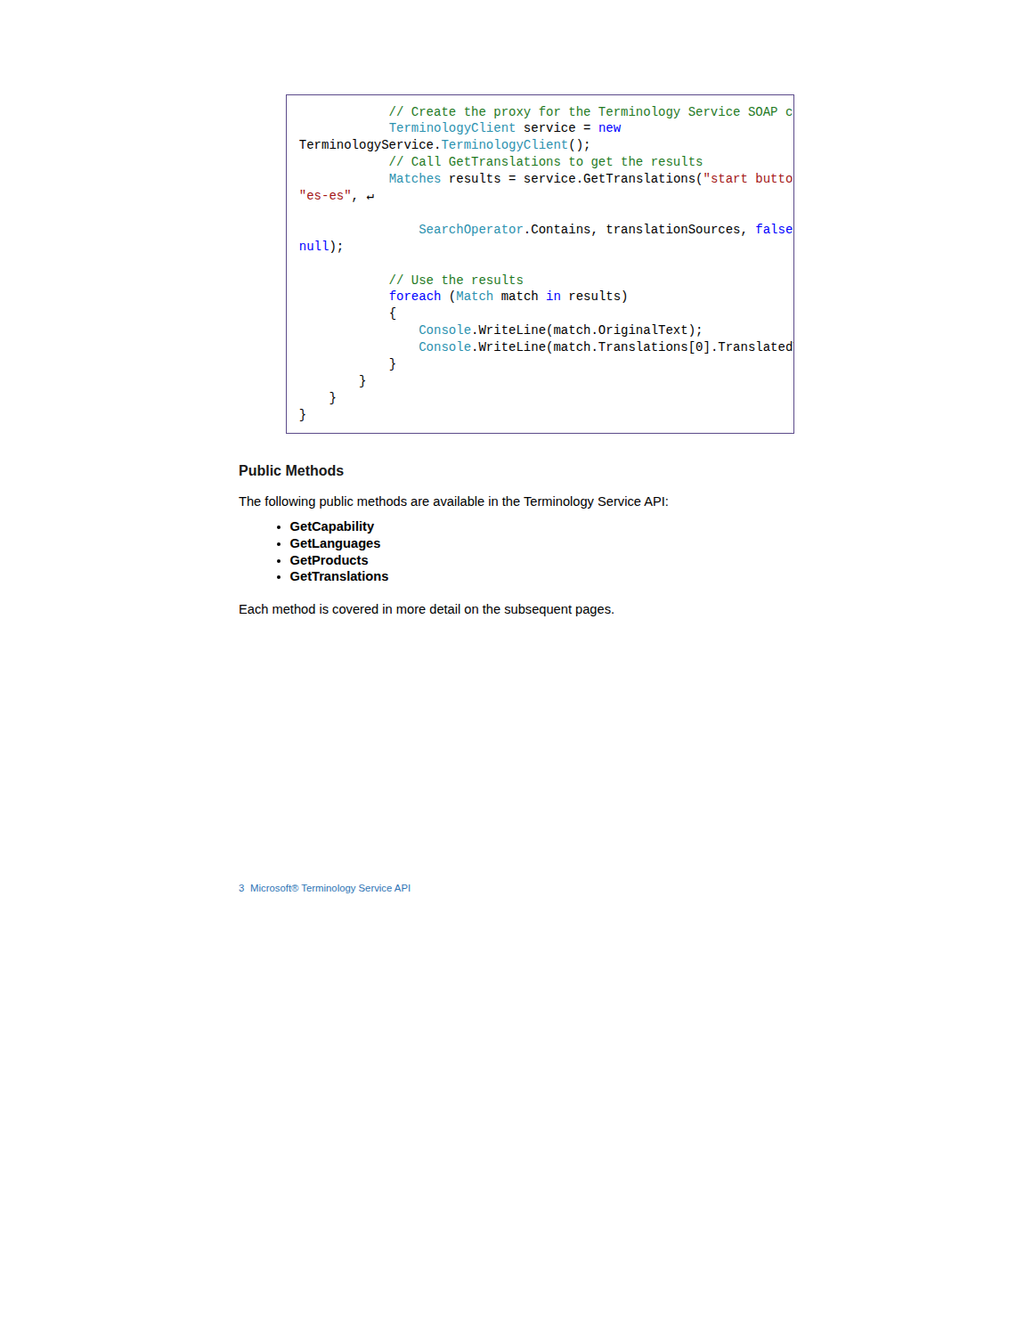// Create the proxy for the Terminology Service SOAP client TerminologyClient service = new TerminologyService. TerminologyClient(); // Call GetTranslations to get the results Matches results = service.GetTranslations("start button", "en-us", "es-es", ↵ SearchOperator.Contains, translationSources, false, 20, true, null); // Use the results foreach (Match match in results) { Console.WriteLine(match.OriginalText); Console.WriteLine(match.Translations[0].TranslatedText); } } } }
Public Methods
The following public methods are available in the Terminology Service API:
GetCapability
GetLanguages
GetProducts
GetTranslations
Each method is covered in more detail on the subsequent pages.
3 Microsoft® Terminology Service API